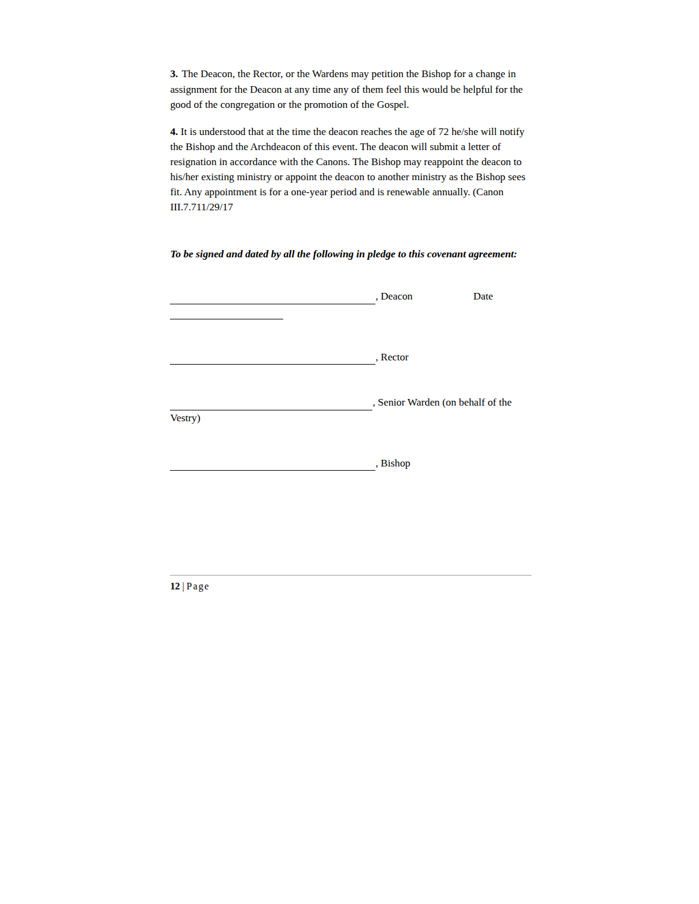3. The Deacon, the Rector, or the Wardens may petition the Bishop for a change in assignment for the Deacon at any time any of them feel this would be helpful for the good of the congregation or the promotion of the Gospel.
4. It is understood that at the time the deacon reaches the age of 72 he/she will notify the Bishop and the Archdeacon of this event. The deacon will submit a letter of resignation in accordance with the Canons. The Bishop may reappoint the deacon to his/her existing ministry or appoint the deacon to another ministry as the Bishop sees fit. Any appointment is for a one-year period and is renewable annually. (Canon III.7.711/29/17
To be signed and dated by all the following in pledge to this covenant agreement:
, DeaconDate
, Rector
, Senior Warden (on behalf of the Vestry)
, Bishop
12 | Page